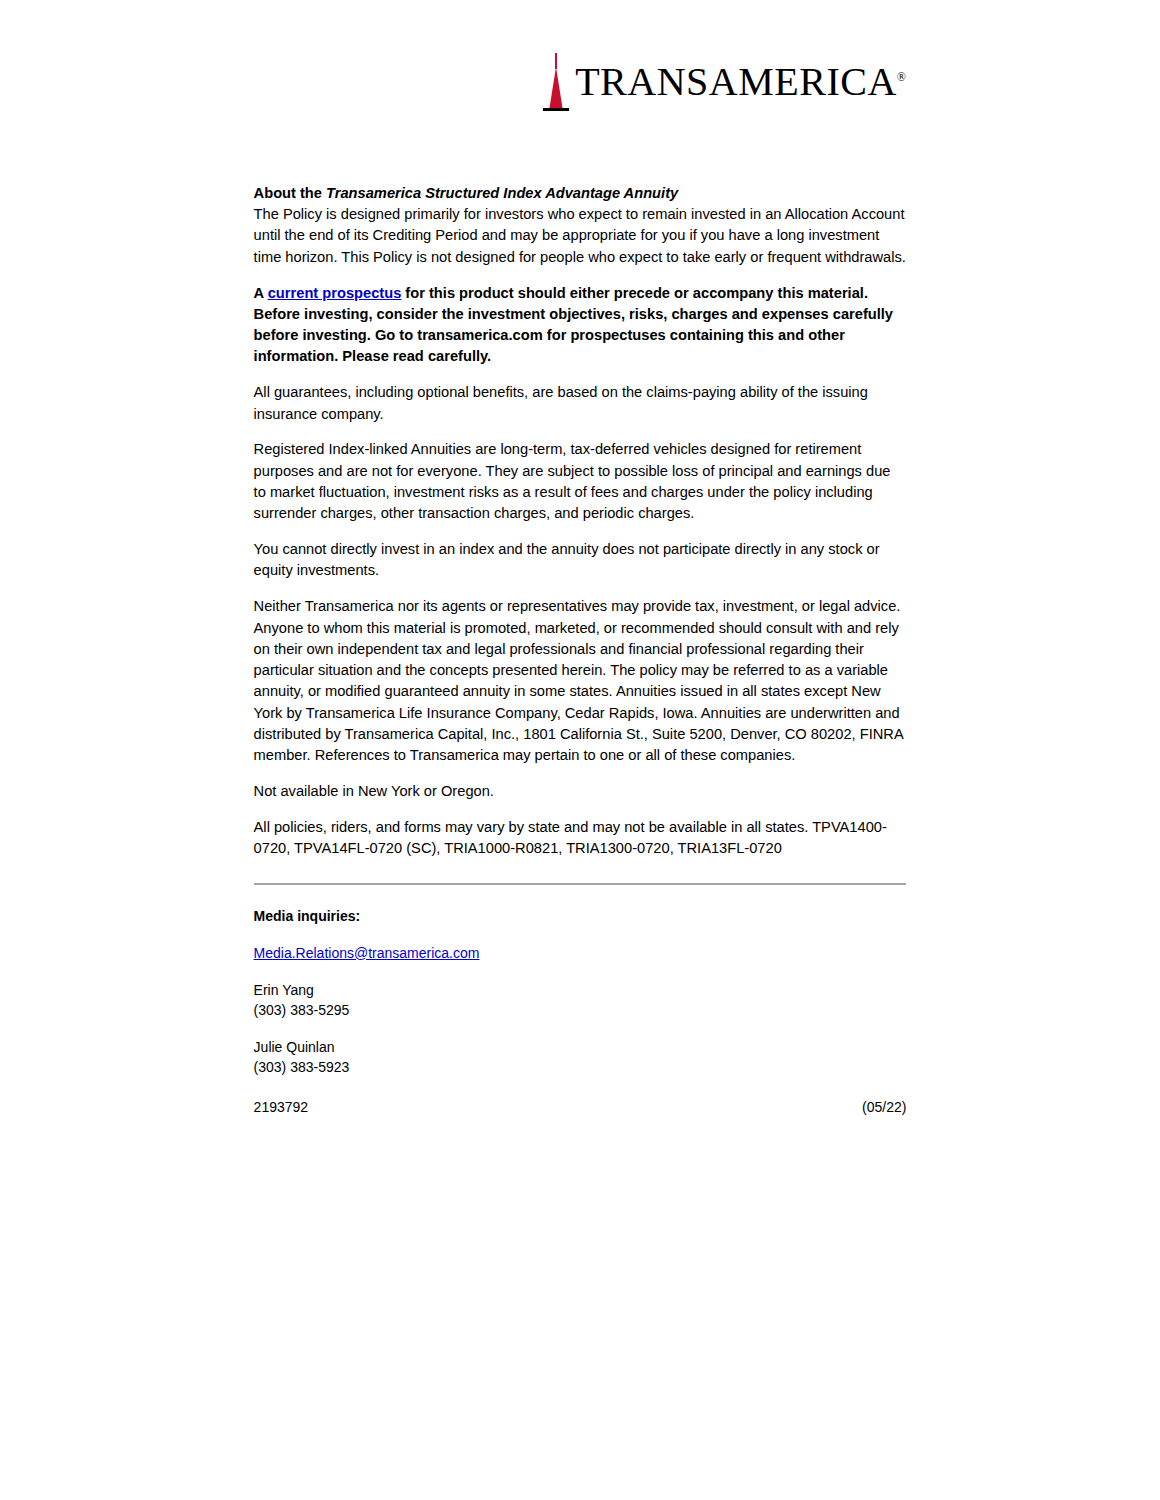TRANSAMERICA®
About the Transamerica Structured Index Advantage Annuity
The Policy is designed primarily for investors who expect to remain invested in an Allocation Account until the end of its Crediting Period and may be appropriate for you if you have a long investment time horizon. This Policy is not designed for people who expect to take early or frequent withdrawals.
A current prospectus for this product should either precede or accompany this material. Before investing, consider the investment objectives, risks, charges and expenses carefully before investing. Go to transamerica.com for prospectuses containing this and other information. Please read carefully.
All guarantees, including optional benefits, are based on the claims-paying ability of the issuing insurance company.
Registered Index-linked Annuities are long-term, tax-deferred vehicles designed for retirement purposes and are not for everyone. They are subject to possible loss of principal and earnings due to market fluctuation, investment risks as a result of fees and charges under the policy including surrender charges, other transaction charges, and periodic charges.
You cannot directly invest in an index and the annuity does not participate directly in any stock or equity investments.
Neither Transamerica nor its agents or representatives may provide tax, investment, or legal advice. Anyone to whom this material is promoted, marketed, or recommended should consult with and rely on their own independent tax and legal professionals and financial professional regarding their particular situation and the concepts presented herein. The policy may be referred to as a variable annuity, or modified guaranteed annuity in some states. Annuities issued in all states except New York by Transamerica Life Insurance Company, Cedar Rapids, Iowa. Annuities are underwritten and distributed by Transamerica Capital, Inc., 1801 California St., Suite 5200, Denver, CO 80202, FINRA member. References to Transamerica may pertain to one or all of these companies.
Not available in New York or Oregon.
All policies, riders, and forms may vary by state and may not be available in all states. TPVA1400-0720, TPVA14FL-0720 (SC), TRIA1000-R0821, TRIA1300-0720, TRIA13FL-0720
Media inquiries:
Media.Relations@transamerica.com
Erin Yang
(303) 383-5295
Julie Quinlan
(303) 383-5923
2193792 (05/22)